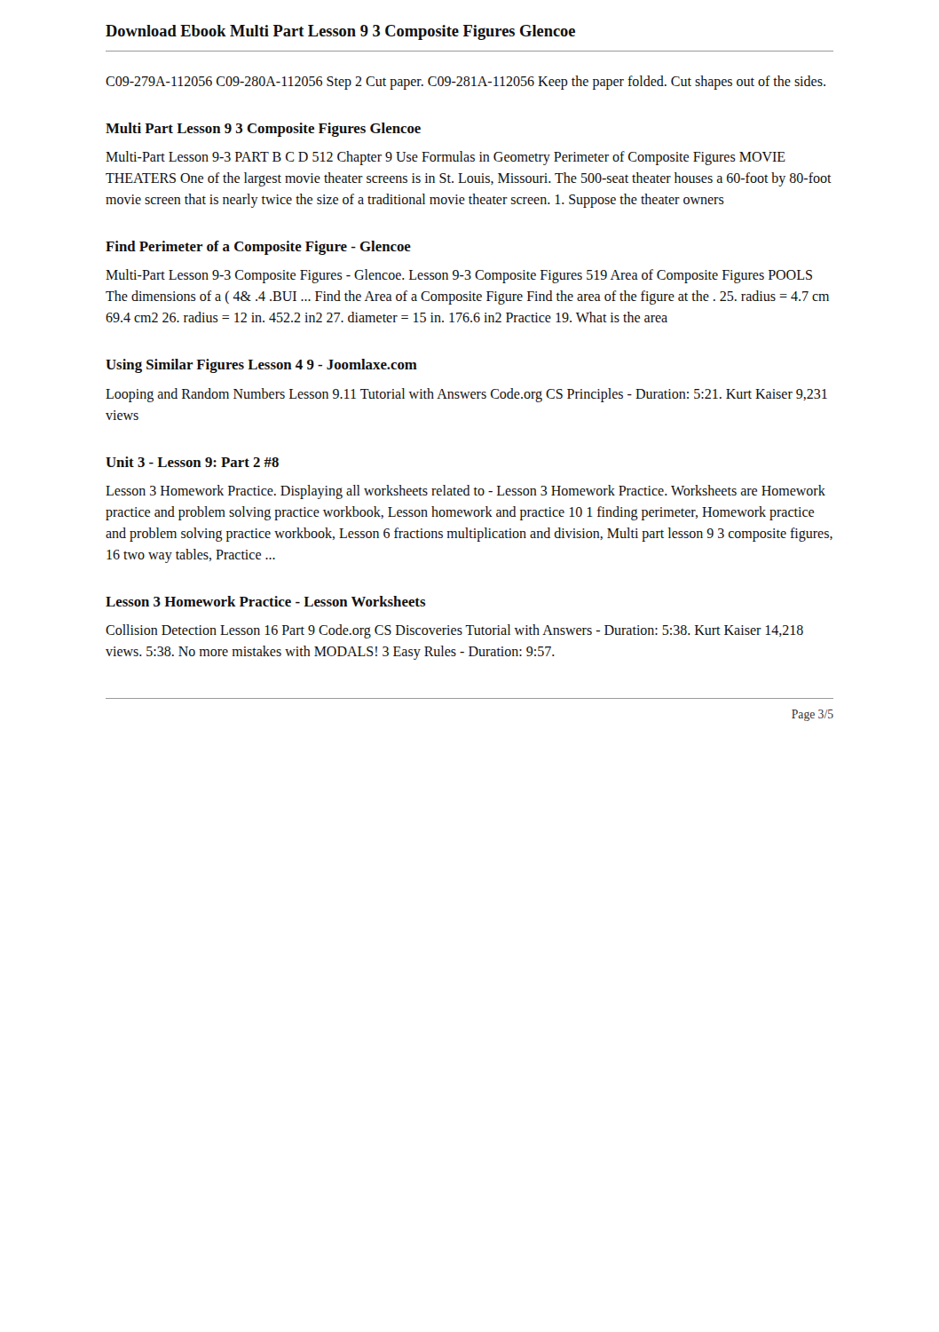Download Ebook Multi Part Lesson 9 3 Composite Figures Glencoe
C09-279A-112056 C09-280A-112056 Step 2 Cut paper. C09-281A-112056 Keep the paper folded. Cut shapes out of the sides.
Multi Part Lesson 9 3 Composite Figures Glencoe
Multi-Part Lesson 9-3 PART B C D 512 Chapter 9 Use Formulas in Geometry Perimeter of Composite Figures MOVIE THEATERS One of the largest movie theater screens is in St. Louis, Missouri. The 500-seat theater houses a 60-foot by 80-foot movie screen that is nearly twice the size of a traditional movie theater screen. 1. Suppose the theater owners
Find Perimeter of a Composite Figure - Glencoe
Multi-Part Lesson 9-3 Composite Figures - Glencoe. Lesson 9-3 Composite Figures 519 Area of Composite Figures POOLS The dimensions of a ( 4& .4 .BUI ... Find the Area of a Composite Figure Find the area of the figure at the . 25. radius = 4.7 cm 69.4 cm2 26. radius = 12 in. 452.2 in2 27. diameter = 15 in. 176.6 in2 Practice 19. What is the area
Using Similar Figures Lesson 4 9 - Joomlaxe.com
Looping and Random Numbers Lesson 9.11 Tutorial with Answers Code.org CS Principles - Duration: 5:21. Kurt Kaiser 9,231 views
Unit 3 - Lesson 9: Part 2 #8
Lesson 3 Homework Practice. Displaying all worksheets related to - Lesson 3 Homework Practice. Worksheets are Homework practice and problem solving practice workbook, Lesson homework and practice 10 1 finding perimeter, Homework practice and problem solving practice workbook, Lesson 6 fractions multiplication and division, Multi part lesson 9 3 composite figures, 16 two way tables, Practice ...
Lesson 3 Homework Practice - Lesson Worksheets
Collision Detection Lesson 16 Part 9 Code.org CS Discoveries Tutorial with Answers - Duration: 5:38. Kurt Kaiser 14,218 views. 5:38. No more mistakes with MODALS! 3 Easy Rules - Duration: 9:57.
Page 3/5